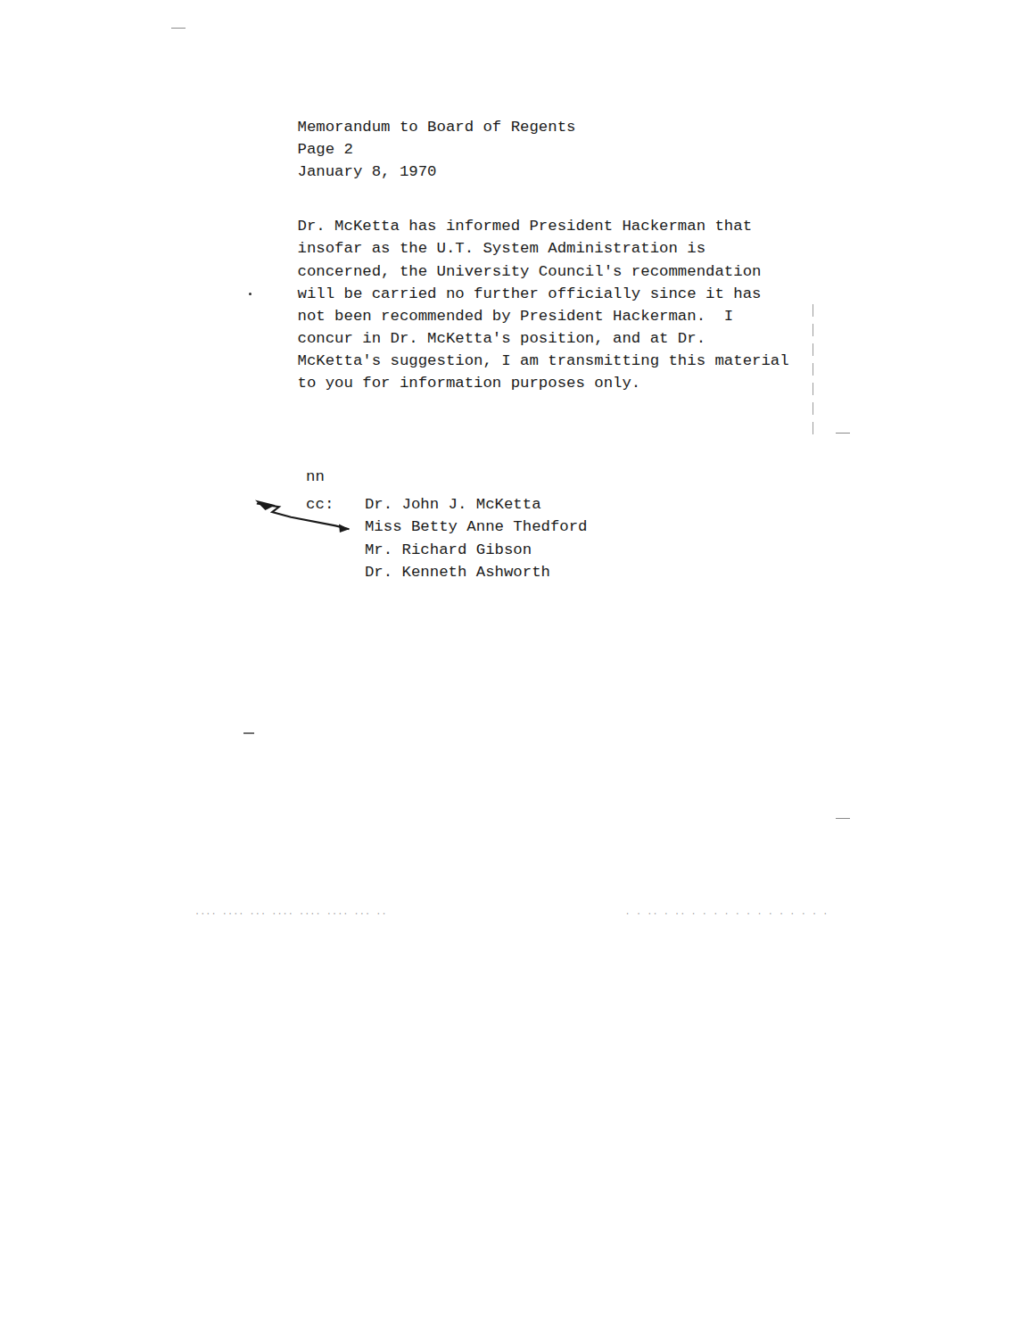Memorandum to Board of Regents
Page 2
January 8, 1970
Dr. McKetta has informed President Hackerman that insofar as the U.T. System Administration is concerned, the University Council's recommendation will be carried no further officially since it has not been recommended by President Hackerman. I concur in Dr. McKetta's position, and at Dr. McKetta's suggestion, I am transmitting this material to you for information purposes only.
nn
cc:
Dr. John J. McKetta
Miss Betty Anne Thedford
Mr. Richard Gibson
Dr. Kenneth Ashworth
.... .... ... .... .... .... ... .. . . .. . .. . . . . . . . . . . . . .